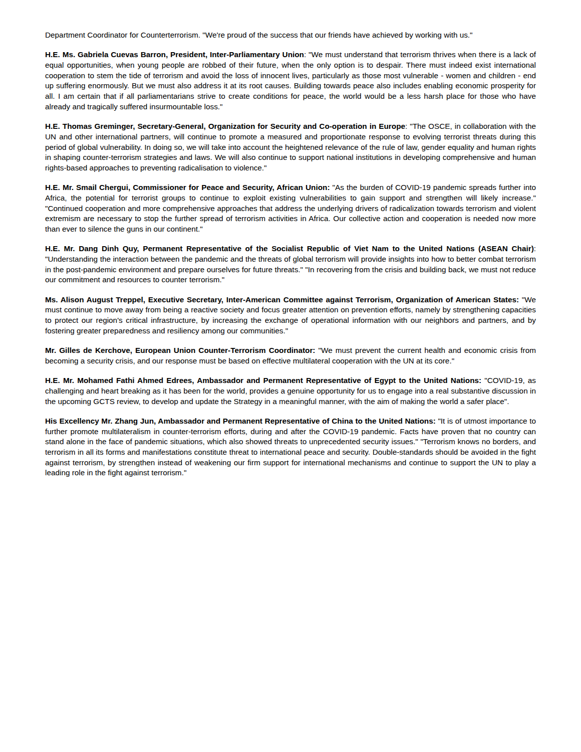Department Coordinator for Counterterrorism. "We're proud of the success that our friends have achieved by working with us."
H.E. Ms. Gabriela Cuevas Barron, President, Inter-Parliamentary Union: "We must understand that terrorism thrives when there is a lack of equal opportunities, when young people are robbed of their future, when the only option is to despair. There must indeed exist international cooperation to stem the tide of terrorism and avoid the loss of innocent lives, particularly as those most vulnerable - women and children - end up suffering enormously. But we must also address it at its root causes. Building towards peace also includes enabling economic prosperity for all. I am certain that if all parliamentarians strive to create conditions for peace, the world would be a less harsh place for those who have already and tragically suffered insurmountable loss."
H.E. Thomas Greminger, Secretary-General, Organization for Security and Co-operation in Europe: "The OSCE, in collaboration with the UN and other international partners, will continue to promote a measured and proportionate response to evolving terrorist threats during this period of global vulnerability. In doing so, we will take into account the heightened relevance of the rule of law, gender equality and human rights in shaping counter-terrorism strategies and laws. We will also continue to support national institutions in developing comprehensive and human rights-based approaches to preventing radicalisation to violence."
H.E. Mr. Smail Chergui, Commissioner for Peace and Security, African Union: "As the burden of COVID-19 pandemic spreads further into Africa, the potential for terrorist groups to continue to exploit existing vulnerabilities to gain support and strengthen will likely increase." "Continued cooperation and more comprehensive approaches that address the underlying drivers of radicalization towards terrorism and violent extremism are necessary to stop the further spread of terrorism activities in Africa. Our collective action and cooperation is needed now more than ever to silence the guns in our continent."
H.E. Mr. Dang Dinh Quy, Permanent Representative of the Socialist Republic of Viet Nam to the United Nations (ASEAN Chair): "Understanding the interaction between the pandemic and the threats of global terrorism will provide insights into how to better combat terrorism in the post-pandemic environment and prepare ourselves for future threats." "In recovering from the crisis and building back, we must not reduce our commitment and resources to counter terrorism."
Ms. Alison August Treppel, Executive Secretary, Inter-American Committee against Terrorism, Organization of American States: "We must continue to move away from being a reactive society and focus greater attention on prevention efforts, namely by strengthening capacities to protect our region's critical infrastructure, by increasing the exchange of operational information with our neighbors and partners, and by fostering greater preparedness and resiliency among our communities."
Mr. Gilles de Kerchove, European Union Counter-Terrorism Coordinator: "We must prevent the current health and economic crisis from becoming a security crisis, and our response must be based on effective multilateral cooperation with the UN at its core."
H.E. Mr. Mohamed Fathi Ahmed Edrees, Ambassador and Permanent Representative of Egypt to the United Nations: "COVID-19, as challenging and heart breaking as it has been for the world, provides a genuine opportunity for us to engage into a real substantive discussion in the upcoming GCTS review, to develop and update the Strategy in a meaningful manner, with the aim of making the world a safer place".
His Excellency Mr. Zhang Jun, Ambassador and Permanent Representative of China to the United Nations: "It is of utmost importance to further promote multilateralism in counter-terrorism efforts, during and after the COVID-19 pandemic. Facts have proven that no country can stand alone in the face of pandemic situations, which also showed threats to unprecedented security issues." "Terrorism knows no borders, and terrorism in all its forms and manifestations constitute threat to international peace and security. Double-standards should be avoided in the fight against terrorism, by strengthen instead of weakening our firm support for international mechanisms and continue to support the UN to play a leading role in the fight against terrorism."